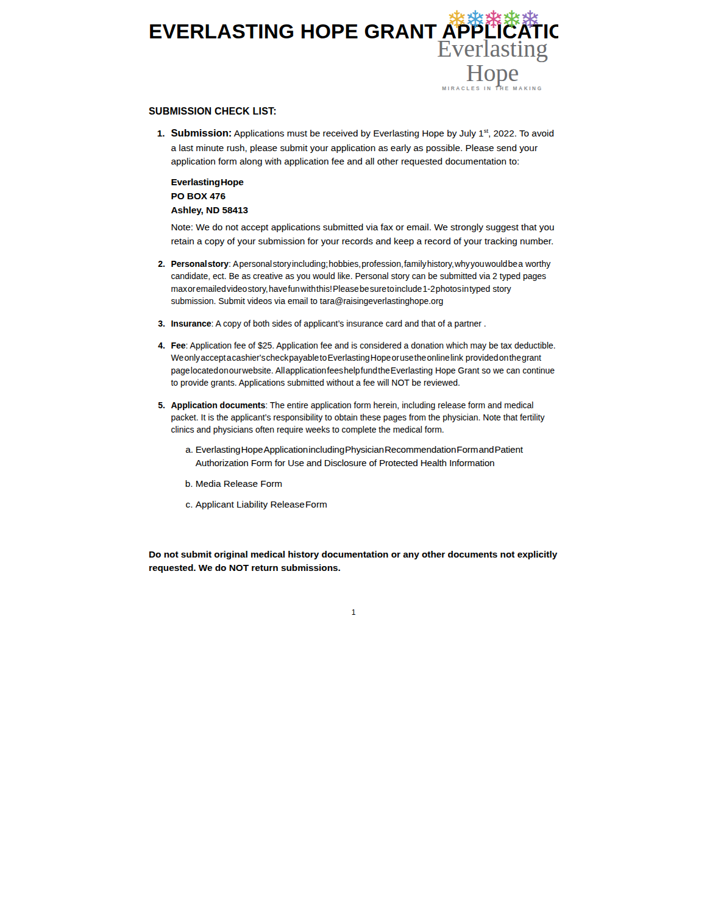EVERLASTING HOPE GRANT APPLICATIO
❄❄❄❄❄ Everlasting Hope MIRACLES IN THE MAKING
SUBMISSION CHECK LIST:
Submission: Applications must be received by Everlasting Hope by July 1st, 2022. To avoid a last minute rush, please submit your application as early as possible. Please send your application form along with application fee and all other requested documentation to:
Everlasting Hope
PO BOX 476
Ashley, ND 58413
Note: We do not accept applications submitted via fax or email. We strongly suggest that you retain a copy of your submission for your records and keep a record of your tracking number.
Personal story: A personal story including; hobbies, profession, family history, why you would be a worthy candidate, ect. Be as creative as you would like. Personal story can be submitted via 2 typed pages max or emailed video story, have fun with this! Please be sure to include 1-2 photos in typed story submission. Submit videos via email to tara@raisingeverlastinghope.org
Insurance: A copy of both sides of applicant’s insurance card and that of a partner .
Fee: Application fee of $25. Application fee and is considered a donation which may be tax deductible. We only accept a cashier's check payable to Everlasting Hope or use the online link provided on the grant page located on our website. All application fees help fund the Everlasting Hope Grant so we can continue to provide grants. Applications submitted without a fee will NOT be reviewed.
Application documents: The entire application form herein, including release form and medical packet. It is the applicant’s responsibility to obtain these pages from the physician. Note that fertility clinics and physicians often require weeks to complete the medical form.
Everlasting Hope Application including Physician Recommendation Form and Patient Authorization Form for Use and Disclosure of Protected Health Information
Media Release Form
Applicant Liability Release Form
Do not submit original medical history documentation or any other documents not explicitly requested. We do NOT return submissions.
1